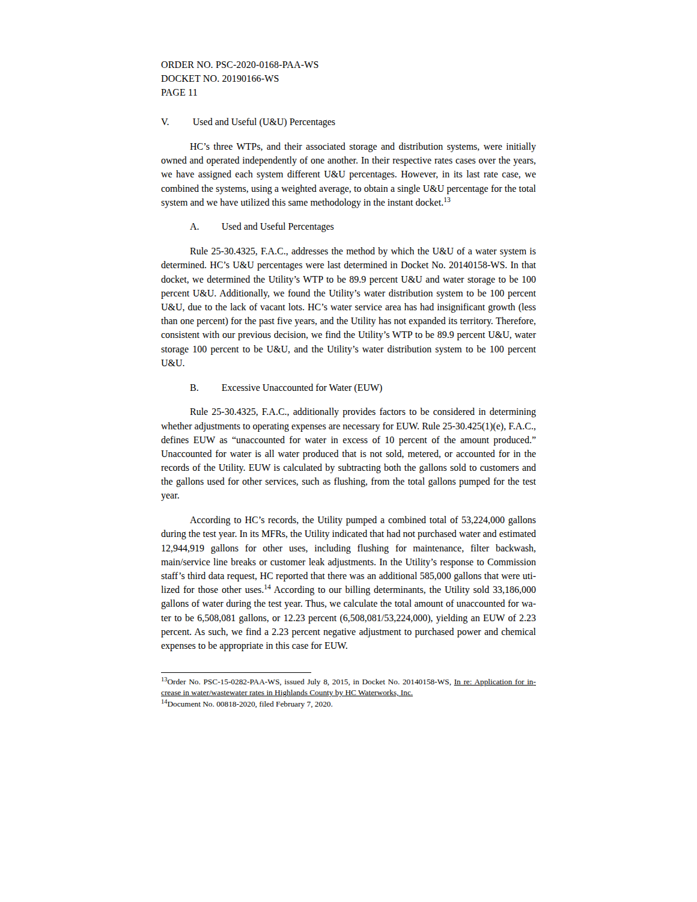ORDER NO. PSC-2020-0168-PAA-WS
DOCKET NO. 20190166-WS
PAGE 11
V. Used and Useful (U&U) Percentages
HC’s three WTPs, and their associated storage and distribution systems, were initially owned and operated independently of one another. In their respective rates cases over the years, we have assigned each system different U&U percentages. However, in its last rate case, we combined the systems, using a weighted average, to obtain a single U&U percentage for the total system and we have utilized this same methodology in the instant docket.13
A. Used and Useful Percentages
Rule 25-30.4325, F.A.C., addresses the method by which the U&U of a water system is determined. HC’s U&U percentages were last determined in Docket No. 20140158-WS. In that docket, we determined the Utility’s WTP to be 89.9 percent U&U and water storage to be 100 percent U&U. Additionally, we found the Utility’s water distribution system to be 100 percent U&U, due to the lack of vacant lots. HC’s water service area has had insignificant growth (less than one percent) for the past five years, and the Utility has not expanded its territory. Therefore, consistent with our previous decision, we find the Utility’s WTP to be 89.9 percent U&U, water storage 100 percent to be U&U, and the Utility’s water distribution system to be 100 percent U&U.
B. Excessive Unaccounted for Water (EUW)
Rule 25-30.4325, F.A.C., additionally provides factors to be considered in determining whether adjustments to operating expenses are necessary for EUW. Rule 25-30.425(1)(e), F.A.C., defines EUW as “unaccounted for water in excess of 10 percent of the amount produced.” Unaccounted for water is all water produced that is not sold, metered, or accounted for in the records of the Utility. EUW is calculated by subtracting both the gallons sold to customers and the gallons used for other services, such as flushing, from the total gallons pumped for the test year.
According to HC’s records, the Utility pumped a combined total of 53,224,000 gallons during the test year. In its MFRs, the Utility indicated that had not purchased water and estimated 12,944,919 gallons for other uses, including flushing for maintenance, filter backwash, main/service line breaks or customer leak adjustments. In the Utility’s response to Commission staff’s third data request, HC reported that there was an additional 585,000 gallons that were utilized for those other uses.14 According to our billing determinants, the Utility sold 33,186,000 gallons of water during the test year. Thus, we calculate the total amount of unaccounted for water to be 6,508,081 gallons, or 12.23 percent (6,508,081/53,224,000), yielding an EUW of 2.23 percent. As such, we find a 2.23 percent negative adjustment to purchased power and chemical expenses to be appropriate in this case for EUW.
13 Order No. PSC-15-0282-PAA-WS, issued July 8, 2015, in Docket No. 20140158-WS, In re: Application for increase in water/wastewater rates in Highlands County by HC Waterworks, Inc.
14 Document No. 00818-2020, filed February 7, 2020.